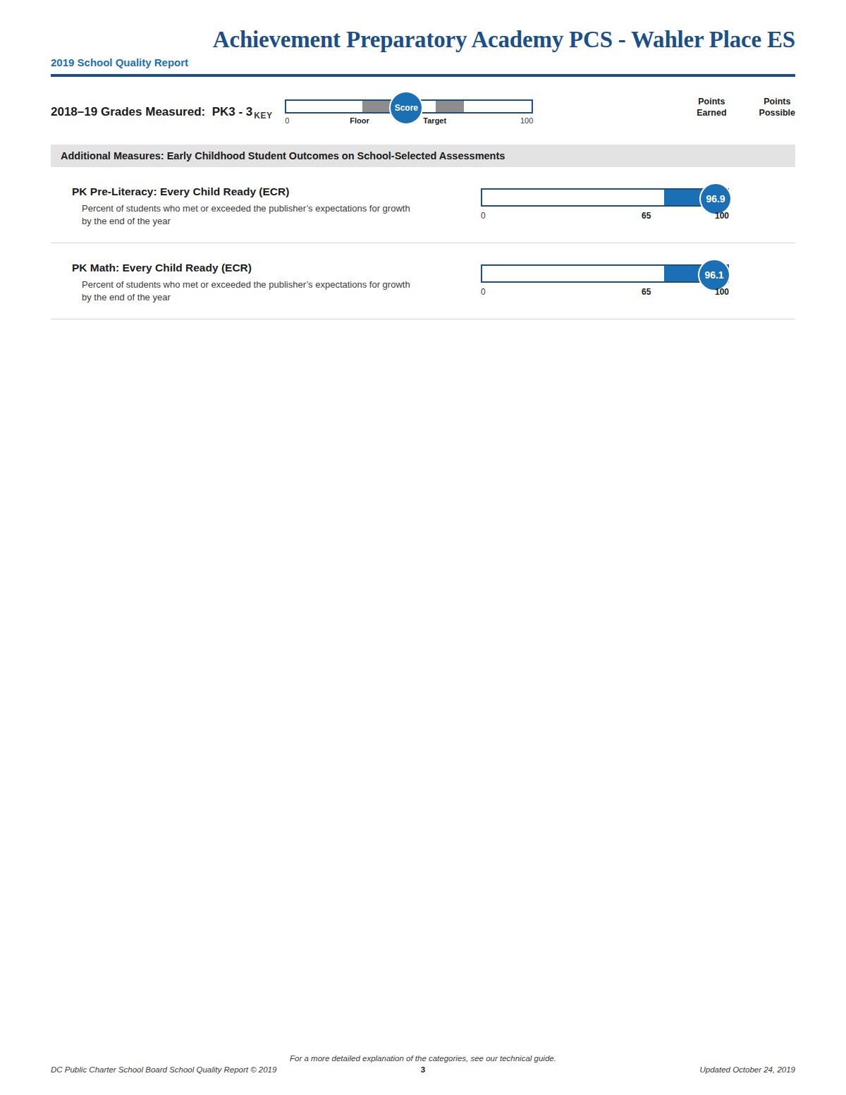Achievement Preparatory Academy PCS - Wahler Place ES
2019 School Quality Report
2018–19 Grades Measured: PK3 - 3
KEY
Score
0 Floor Target 100
Points
Earned
Points
Possible
Additional Measures: Early Childhood Student Outcomes on School-Selected Assessments
PK Pre-Literacy: Every Child Ready (ECR)
Percent of students who met or exceeded the publisher’s expectations for growth by the end of the year
96.9
0 65 100
PK Math: Every Child Ready (ECR)
Percent of students who met or exceeded the publisher’s expectations for growth by the end of the year
96.1
0 65 100
For a more detailed explanation of the categories, see our technical guide.
DC Public Charter School Board School Quality Report © 2019
3
Updated October 24, 2019